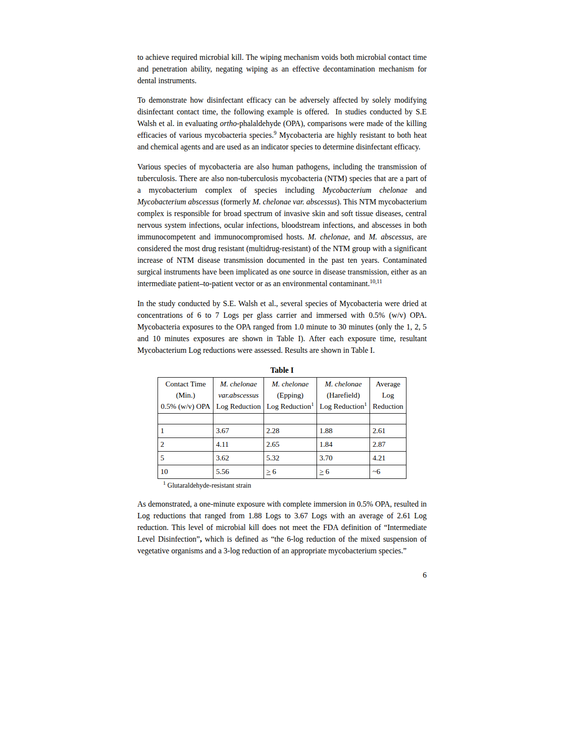to achieve required microbial kill. The wiping mechanism voids both microbial contact time and penetration ability, negating wiping as an effective decontamination mechanism for dental instruments.
To demonstrate how disinfectant efficacy can be adversely affected by solely modifying disinfectant contact time, the following example is offered. In studies conducted by S.E Walsh et al. in evaluating ortho-phalaldehyde (OPA), comparisons were made of the killing efficacies of various mycobacteria species.9 Mycobacteria are highly resistant to both heat and chemical agents and are used as an indicator species to determine disinfectant efficacy.
Various species of mycobacteria are also human pathogens, including the transmission of tuberculosis. There are also non-tuberculosis mycobacteria (NTM) species that are a part of a mycobacterium complex of species including Mycobacterium chelonae and Mycobacterium abscessus (formerly M. chelonae var. abscessus). This NTM mycobacterium complex is responsible for broad spectrum of invasive skin and soft tissue diseases, central nervous system infections, ocular infections, bloodstream infections, and abscesses in both immunocompetent and immunocompromised hosts. M. chelonae, and M. abscessus, are considered the most drug resistant (multidrug-resistant) of the NTM group with a significant increase of NTM disease transmission documented in the past ten years. Contaminated surgical instruments have been implicated as one source in disease transmission, either as an intermediate patient–to-patient vector or as an environmental contaminant.10,11
In the study conducted by S.E. Walsh et al., several species of Mycobacteria were dried at concentrations of 6 to 7 Logs per glass carrier and immersed with 0.5% (w/v) OPA. Mycobacteria exposures to the OPA ranged from 1.0 minute to 30 minutes (only the 1, 2, 5 and 10 minutes exposures are shown in Table I). After each exposure time, resultant Mycobacterium Log reductions were assessed. Results are shown in Table I.
Table I
| Contact Time (Min.) 0.5% (w/v) OPA | M. chelonae var.abscessus Log Reduction | M. chelonae (Epping) Log Reduction 1 | M. chelonae (Harefield) Log Reduction 1 | Average Log Reduction |
| --- | --- | --- | --- | --- |
| 1 | 3.67 | 2.28 | 1.88 | 2.61 |
| 2 | 4.11 | 2.65 | 1.84 | 2.87 |
| 5 | 3.62 | 5.32 | 3.70 | 4.21 |
| 10 | 5.56 | > 6 | > 6 | ~6 |
1 Glutaraldehyde-resistant strain
As demonstrated, a one-minute exposure with complete immersion in 0.5% OPA, resulted in Log reductions that ranged from 1.88 Logs to 3.67 Logs with an average of 2.61 Log reduction. This level of microbial kill does not meet the FDA definition of “Intermediate Level Disinfection”, which is defined as “the 6-log reduction of the mixed suspension of vegetative organisms and a 3-log reduction of an appropriate mycobacterium species.”
6